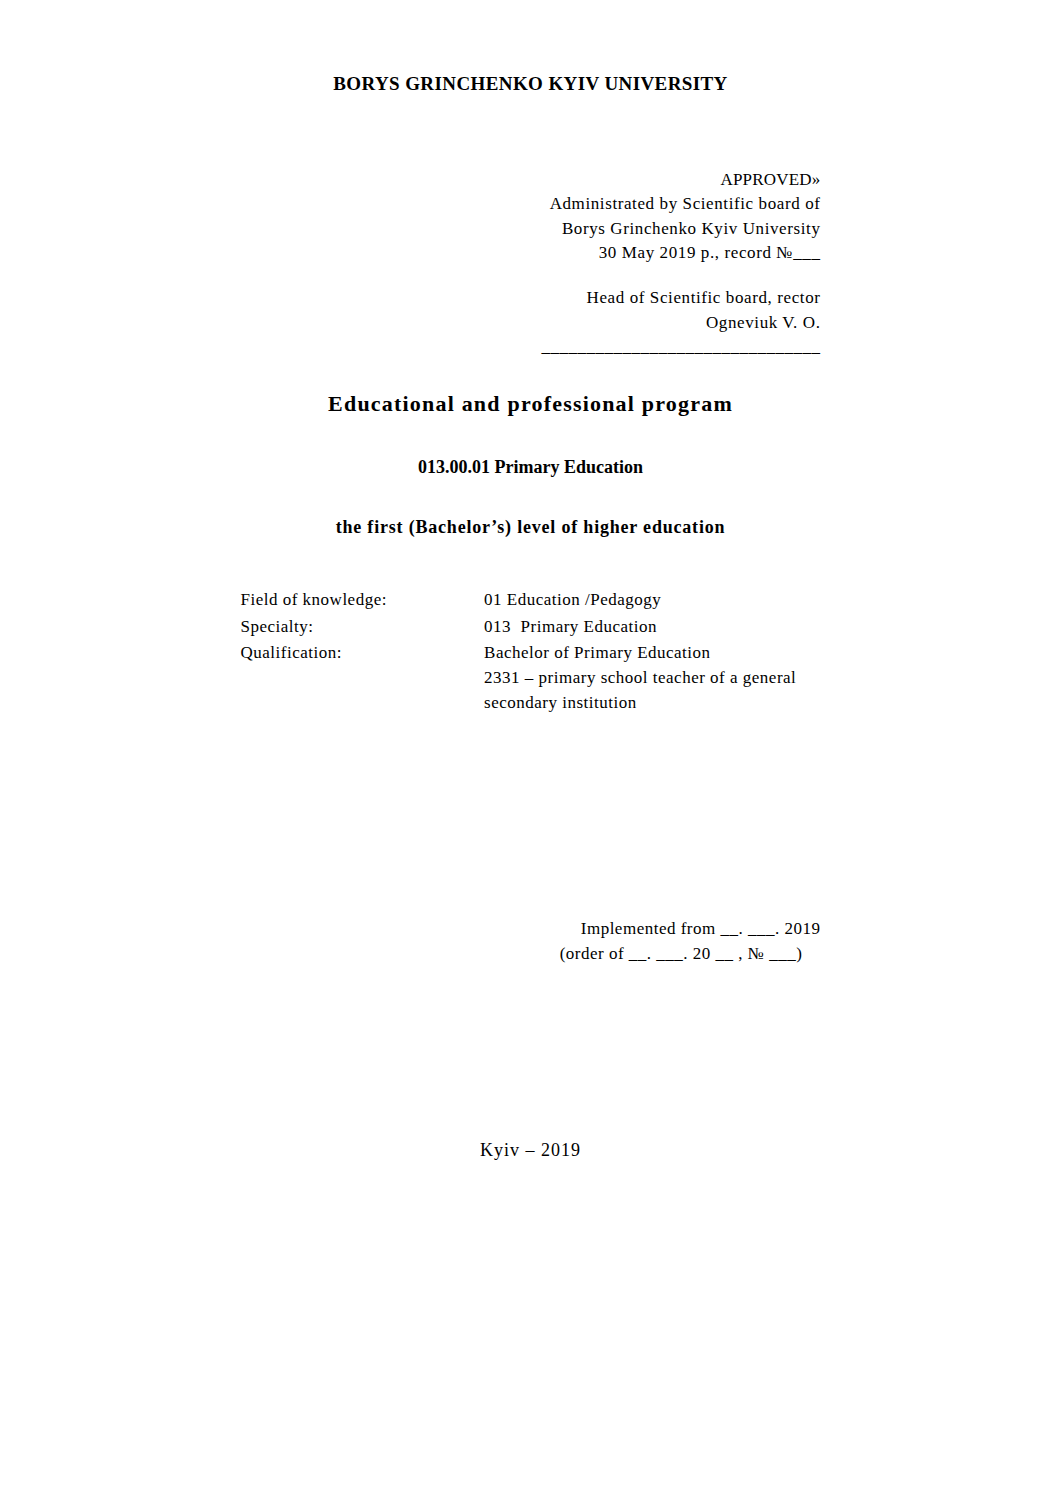Borys Grinchenko Kyiv University
APPROVED»
Administrated by Scientific board of
Borys Grinchenko Kyiv University
30 May 2019 p., record №___
Head of Scientific board, rector
Ogneviuk V. O.
_______________________________
Educational and professional program
013.00.01 Primary Education
the first (Bachelor’s) level of higher education
| Field of knowledge: | 01 Education /Pedagogy |
| Specialty: | 013 Primary Education |
| Qualification: | Bachelor of Primary Education 2331 – primary school teacher of a general secondary institution |
Implemented from __. ___. 2019
(order of __. ___. 20 __ , № ___)
Kyiv – 2019